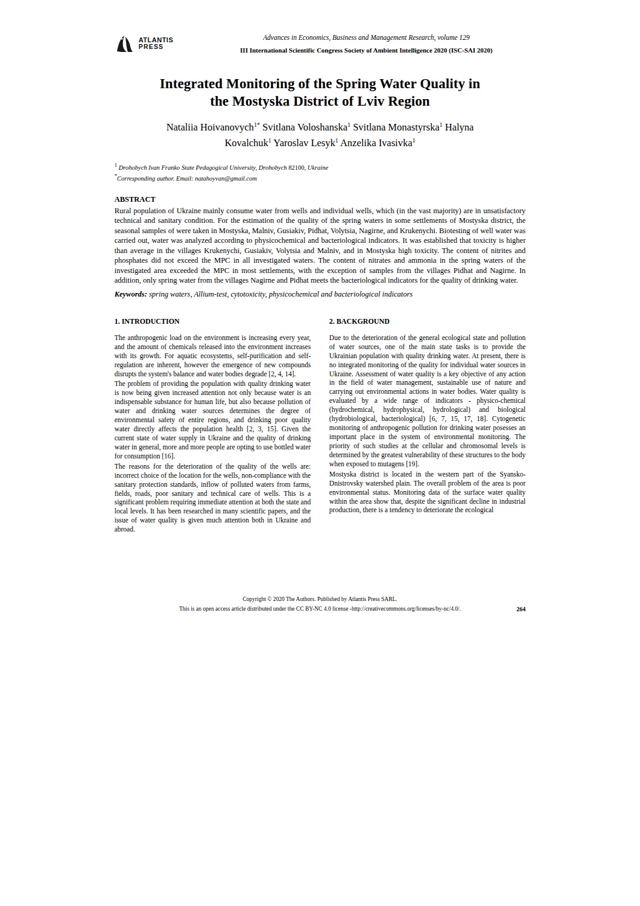ATLANTISPRESS
Advances in Economics, Business and Management Research, volume 129
III International Scientific Congress Society of Ambient Intelligence 2020 (ISC-SAI 2020)
Integrated Monitoring of the Spring Water Quality in
the Mostyska District of Lviv Region
Nataliia Hoivanovych1* Svitlana Voloshanska1 Svitlana Monastyrska1 Halyna
Kovalchuk1 Yaroslav Lesyk1 Anzelika Ivasivka1
1 Drohobych Ivan Franko State Pedagogical University, Drohobych 82100, Ukraine
*Corresponding author. Email: natahoyvan@gmail.com
ABSTRACT
Rural population of Ukraine mainly consume water from wells and individual wells, which (in the vast majority) are in unsatisfactory technical and sanitary condition. For the estimation of the quality of the spring waters in some settlements of Mostyska district, the seasonal samples of were taken in Mostyska, Malniv, Gusiakiv, Pidhat, Volytsia, Nagirne, and Krukenychi. Biotesting of well water was carried out, water was analyzed according to physicochemical and bacteriological indicators. It was established that toxicity is higher than average in the villages Krukenychi, Gusiakiv, Volytsia and Malniv, and in Mostyska high toxicity. The content of nitrites and phosphates did not exceed the MPC in all investigated waters. The content of nitrates and ammonia in the spring waters of the investigated area exceeded the MPC in most settlements, with the exception of samples from the villages Pidhat and Nagirne. In addition, only spring water from the villages Nagirne and Pidhat meets the bacteriological indicators for the quality of drinking water.
Keywords: spring waters, Allium-test, cytotoxicity, physicochemical and bacteriological indicators
1. INTRODUCTION
The anthropogenic load on the environment is increasing every year, and the amount of chemicals released into the environment increases with its growth. For aquatic ecosystems, self-purification and self-regulation are inherent, however the emergence of new compounds disrupts the system's balance and water bodies degrade [2, 4, 14].
The problem of providing the population with quality drinking water is now being given increased attention not only because water is an indispensable substance for human life, but also because pollution of water and drinking water sources determines the degree of environmental safety of entire regions, and drinking poor quality water directly affects the population health [2, 3, 15]. Given the current state of water supply in Ukraine and the quality of drinking water in general, more and more people are opting to use bottled water for consumption [16].
The reasons for the deterioration of the quality of the wells are: incorrect choice of the location for the wells, non-compliance with the sanitary protection standards, inflow of polluted waters from farms, fields, roads, poor sanitary and technical care of wells. This is a significant problem requiring immediate attention at both the state and local levels. It has been researched in many scientific papers, and the issue of water quality is given much attention both in Ukraine and abroad.
2. BACKGROUND
Due to the deterioration of the general ecological state and pollution of water sources, one of the main state tasks is to provide the Ukrainian population with quality drinking water. At present, there is no integrated monitoring of the quality for individual water sources in Ukraine. Assessment of water quality is a key objective of any action in the field of water management, sustainable use of nature and carrying out environmental actions in water bodies. Water quality is evaluated by a wide range of indicators - physico-chemical (hydrochemical, hydrophysical, hydrological) and biological (hydrobiological, bacteriological) [6, 7, 15, 17, 18]. Cytogenetic monitoring of anthropogenic pollution for drinking water posesses an important place in the system of environmental monitoring. The priority of such studies at the cellular and chromosomal levels is determined by the greatest vulnerability of these structures to the body when exposed to mutagens [19].
Mostyska district is located in the western part of the Syansko-Dnistrovsky watershed plain. The overall problem of the area is poor environmental status. Monitoring data of the surface water quality within the area show that, despite the significant decline in industrial production, there is a tendency to deteriorate the ecological
Copyright © 2020 The Authors. Published by Atlantis Press SARL.
This is an open access article distributed under the CC BY-NC 4.0 license -http://creativecommons.org/licenses/by-nc/4.0/. 264